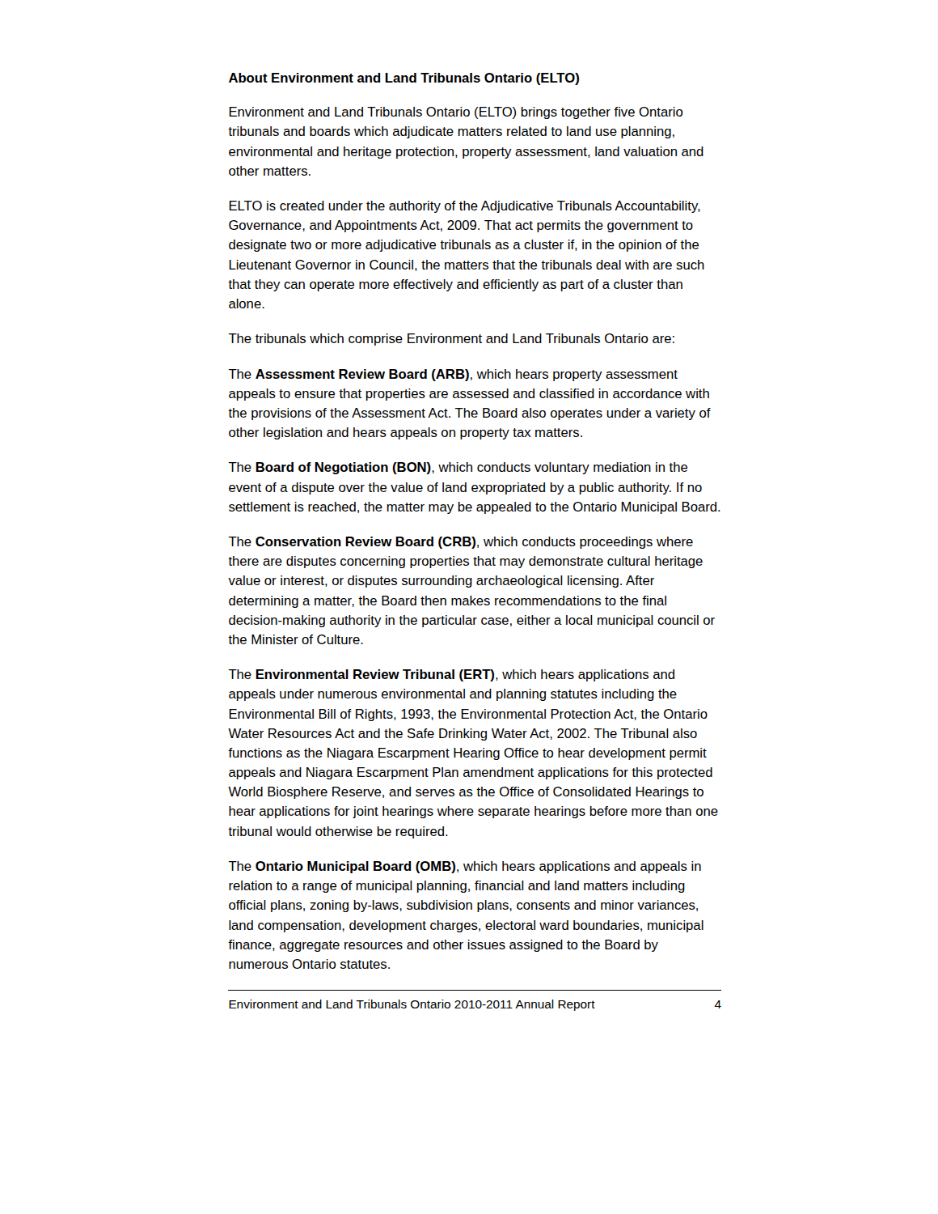About Environment and Land Tribunals Ontario (ELTO)
Environment and Land Tribunals Ontario (ELTO) brings together five Ontario tribunals and boards which adjudicate matters related to land use planning, environmental and heritage protection, property assessment, land valuation and other matters.
ELTO is created under the authority of the Adjudicative Tribunals Accountability, Governance, and Appointments Act, 2009. That act permits the government to designate two or more adjudicative tribunals as a cluster if, in the opinion of the Lieutenant Governor in Council, the matters that the tribunals deal with are such that they can operate more effectively and efficiently as part of a cluster than alone.
The tribunals which comprise Environment and Land Tribunals Ontario are:
The Assessment Review Board (ARB), which hears property assessment appeals to ensure that properties are assessed and classified in accordance with the provisions of the Assessment Act. The Board also operates under a variety of other legislation and hears appeals on property tax matters.
The Board of Negotiation (BON), which conducts voluntary mediation in the event of a dispute over the value of land expropriated by a public authority. If no settlement is reached, the matter may be appealed to the Ontario Municipal Board.
The Conservation Review Board (CRB), which conducts proceedings where there are disputes concerning properties that may demonstrate cultural heritage value or interest, or disputes surrounding archaeological licensing. After determining a matter, the Board then makes recommendations to the final decision-making authority in the particular case, either a local municipal council or the Minister of Culture.
The Environmental Review Tribunal (ERT), which hears applications and appeals under numerous environmental and planning statutes including the Environmental Bill of Rights, 1993, the Environmental Protection Act, the Ontario Water Resources Act and the Safe Drinking Water Act, 2002. The Tribunal also functions as the Niagara Escarpment Hearing Office to hear development permit appeals and Niagara Escarpment Plan amendment applications for this protected World Biosphere Reserve, and serves as the Office of Consolidated Hearings to hear applications for joint hearings where separate hearings before more than one tribunal would otherwise be required.
The Ontario Municipal Board (OMB), which hears applications and appeals in relation to a range of municipal planning, financial and land matters including official plans, zoning by-laws, subdivision plans, consents and minor variances, land compensation, development charges, electoral ward boundaries, municipal finance, aggregate resources and other issues assigned to the Board by numerous Ontario statutes.
Environment and Land Tribunals Ontario 2010-2011 Annual Report 4